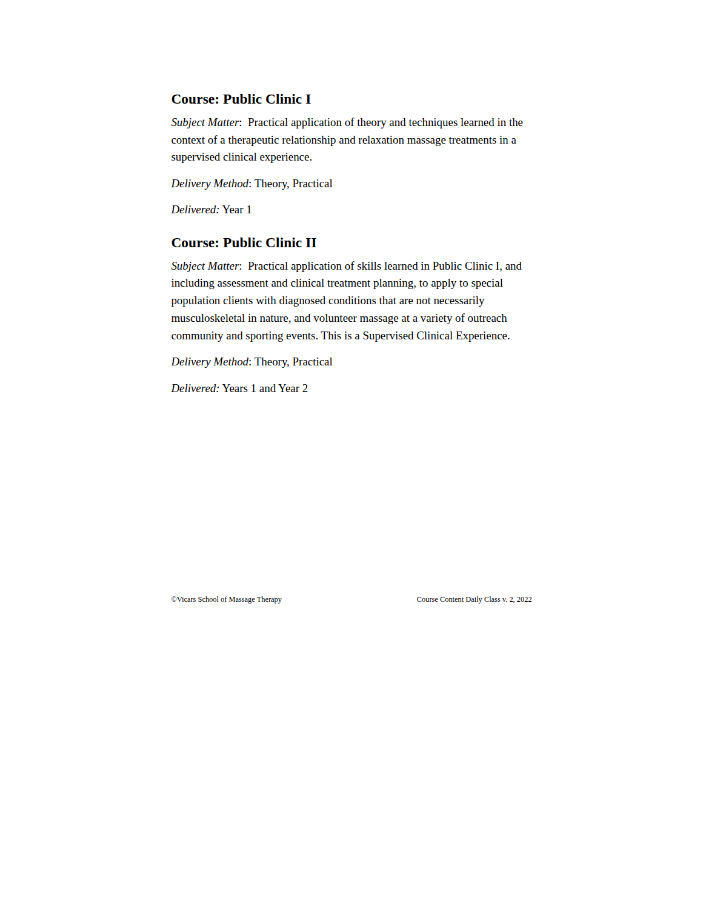Course: Public Clinic I
Subject Matter: Practical application of theory and techniques learned in the context of a therapeutic relationship and relaxation massage treatments in a supervised clinical experience.
Delivery Method: Theory, Practical
Delivered: Year 1
Course: Public Clinic II
Subject Matter: Practical application of skills learned in Public Clinic I, and including assessment and clinical treatment planning, to apply to special population clients with diagnosed conditions that are not necessarily musculoskeletal in nature, and volunteer massage at a variety of outreach community and sporting events. This is a Supervised Clinical Experience.
Delivery Method: Theory, Practical
Delivered: Years 1 and Year 2
©Vicars School of Massage Therapy Course Content Daily Class v. 2, 2022